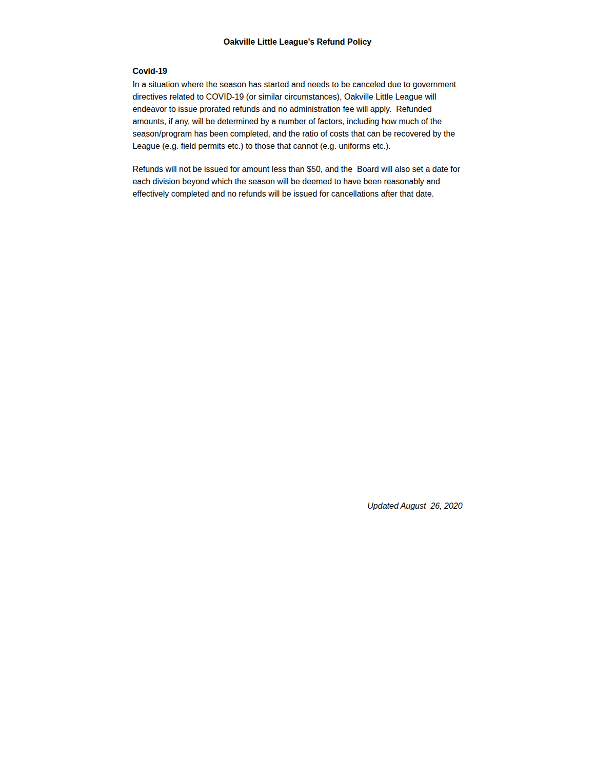Oakville Little League’s Refund Policy
Covid-19
In a situation where the season has started and needs to be canceled due to government directives related to COVID-19 (or similar circumstances), Oakville Little League will endeavor to issue prorated refunds and no administration fee will apply. Refunded amounts, if any, will be determined by a number of factors, including how much of the season/program has been completed, and the ratio of costs that can be recovered by the League (e.g. field permits etc.) to those that cannot (e.g. uniforms etc.).
Refunds will not be issued for amount less than $50, and the Board will also set a date for each division beyond which the season will be deemed to have been reasonably and effectively completed and no refunds will be issued for cancellations after that date.
Updated August 26, 2020